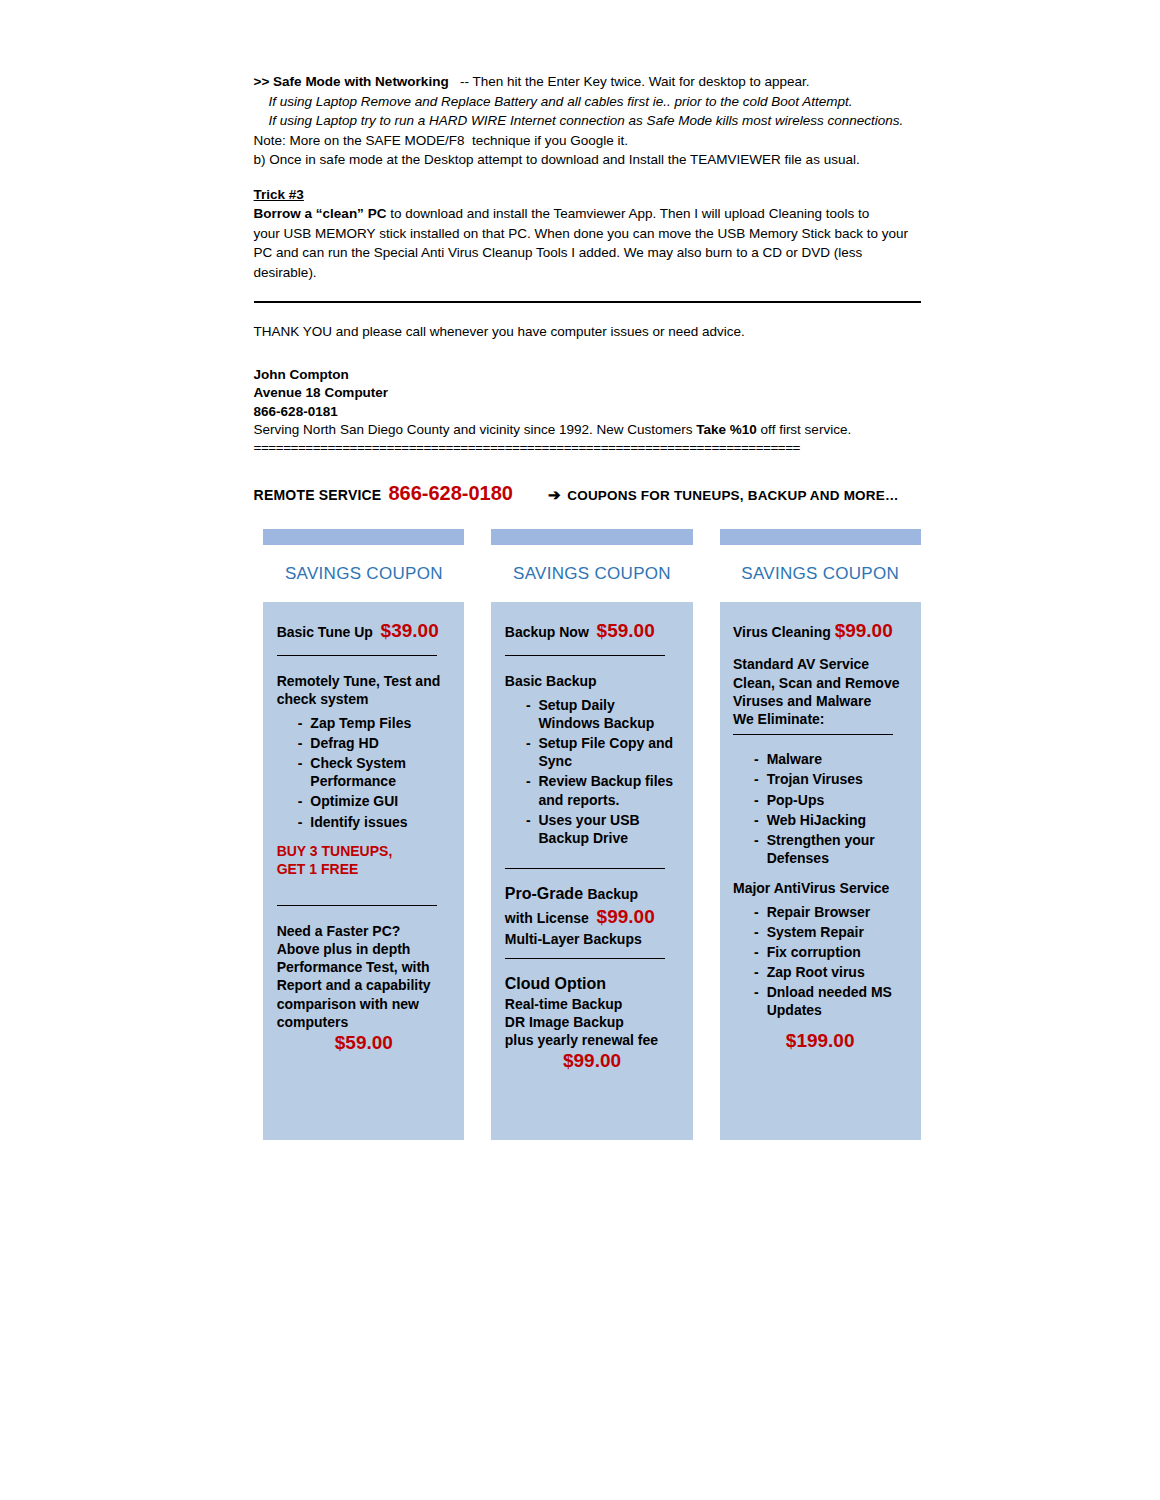>> Safe Mode with Networking -- Then hit the Enter Key twice. Wait for desktop to appear.
If using Laptop Remove and Replace Battery and all cables first ie.. prior to the cold Boot Attempt.
If using Laptop try to run a HARD WIRE Internet connection as Safe Mode kills most wireless connections.
Note: More on the SAFE MODE/F8 technique if you Google it.
b) Once in safe mode at the Desktop attempt to download and Install the TEAMVIEWER file as usual.
Trick #3
Borrow a “clean” PC to download and install the Teamviewer App. Then I will upload Cleaning tools to
your USB MEMORY stick installed on that PC. When done you can move the USB Memory Stick back to your
PC and can run the Special Anti Virus Cleanup Tools I added. We may also burn to a CD or DVD (less desirable).
THANK YOU and please call whenever you have computer issues or need advice.
John Compton
Avenue 18 Computer
866-628-0181
Serving North San Diego County and vicinity since 1992. New Customers Take %10 off first service.
==========================================================================
REMOTE SERVICE 866-628-0180 ➔COUPONS FOR TUNEUPS, BACKUP AND MORE…
SAVINGS COUPON
Basic Tune Up $39.00
Remotely Tune, Test and check system
Zap Temp Files
Defrag HD
Check System Performance
Optimize GUI
Identify issues
BUY 3 TUNEUPS,
GET 1 FREE
Need a Faster PC?
Above plus in depth Performance Test, with Report and a capability comparison with new computers
$59.00
SAVINGS COUPON
Backup Now $59.00
Basic Backup
Setup Daily Windows Backup
Setup File Copy and Sync
Review Backup files and reports.
Uses your USB Backup Drive
Pro-Grade Backup
with License $99.00
Multi-Layer Backups
Cloud Option
Real-time Backup
DR Image Backup
plus yearly renewal fee
$99.00
SAVINGS COUPON
Virus Cleaning $99.00
Standard AV Service
Clean, Scan and Remove Viruses and Malware
We Eliminate:
Malware
Trojan Viruses
Pop-Ups
Web HiJacking
Strengthen your Defenses
Major AntiVirus Service
Repair Browser
System Repair
Fix corruption
Zap Root virus
Dnload needed MS Updates
$199.00